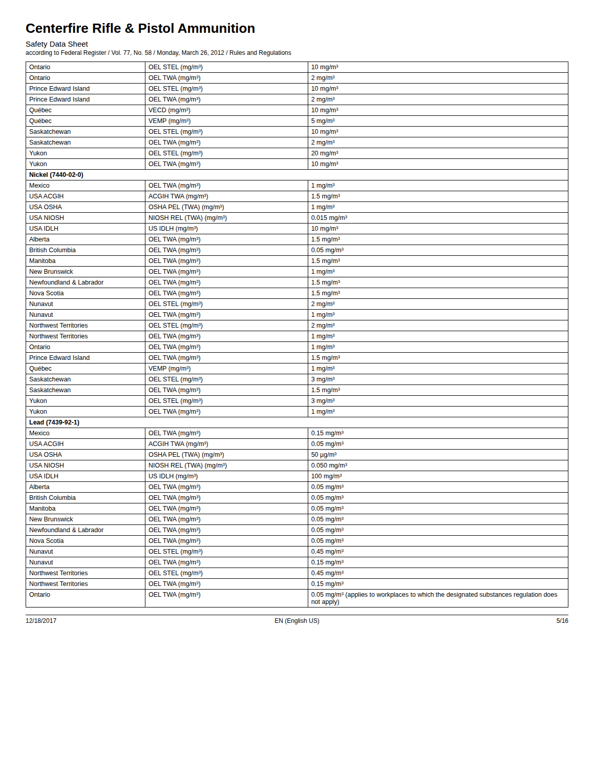Centerfire Rifle & Pistol Ammunition
Safety Data Sheet
according to Federal Register / Vol. 77, No. 58 / Monday, March 26, 2012 / Rules and Regulations
| Ontario | OEL STEL (mg/m³) | 10 mg/m³ |
| Ontario | OEL TWA (mg/m³) | 2 mg/m³ |
| Prince Edward Island | OEL STEL (mg/m³) | 10 mg/m³ |
| Prince Edward Island | OEL TWA (mg/m³) | 2 mg/m³ |
| Québec | VECD (mg/m³) | 10 mg/m³ |
| Québec | VEMP (mg/m³) | 5 mg/m³ |
| Saskatchewan | OEL STEL (mg/m³) | 10 mg/m³ |
| Saskatchewan | OEL TWA (mg/m³) | 2 mg/m³ |
| Yukon | OEL STEL (mg/m³) | 20 mg/m³ |
| Yukon | OEL TWA (mg/m³) | 10 mg/m³ |
| Nickel (7440-02-0) |
| Mexico | OEL TWA (mg/m³) | 1 mg/m³ |
| USA ACGIH | ACGIH TWA (mg/m³) | 1.5 mg/m³ |
| USA OSHA | OSHA PEL (TWA) (mg/m³) | 1 mg/m³ |
| USA NIOSH | NIOSH REL (TWA) (mg/m³) | 0.015 mg/m³ |
| USA IDLH | US IDLH (mg/m³) | 10 mg/m³ |
| Alberta | OEL TWA (mg/m³) | 1.5 mg/m³ |
| British Columbia | OEL TWA (mg/m³) | 0.05 mg/m³ |
| Manitoba | OEL TWA (mg/m³) | 1.5 mg/m³ |
| New Brunswick | OEL TWA (mg/m³) | 1 mg/m³ |
| Newfoundland & Labrador | OEL TWA (mg/m³) | 1.5 mg/m³ |
| Nova Scotia | OEL TWA (mg/m³) | 1.5 mg/m³ |
| Nunavut | OEL STEL (mg/m³) | 2 mg/m³ |
| Nunavut | OEL TWA (mg/m³) | 1 mg/m³ |
| Northwest Territories | OEL STEL (mg/m³) | 2 mg/m³ |
| Northwest Territories | OEL TWA (mg/m³) | 1 mg/m³ |
| Ontario | OEL TWA (mg/m³) | 1 mg/m³ |
| Prince Edward Island | OEL TWA (mg/m³) | 1.5 mg/m³ |
| Québec | VEMP (mg/m³) | 1 mg/m³ |
| Saskatchewan | OEL STEL (mg/m³) | 3 mg/m³ |
| Saskatchewan | OEL TWA (mg/m³) | 1.5 mg/m³ |
| Yukon | OEL STEL (mg/m³) | 3 mg/m³ |
| Yukon | OEL TWA (mg/m³) | 1 mg/m³ |
| Lead (7439-92-1) |
| Mexico | OEL TWA (mg/m³) | 0.15 mg/m³ |
| USA ACGIH | ACGIH TWA (mg/m³) | 0.05 mg/m³ |
| USA OSHA | OSHA PEL (TWA) (mg/m³) | 50 µg/m³ |
| USA NIOSH | NIOSH REL (TWA) (mg/m³) | 0.050 mg/m³ |
| USA IDLH | US IDLH (mg/m³) | 100 mg/m³ |
| Alberta | OEL TWA (mg/m³) | 0.05 mg/m³ |
| British Columbia | OEL TWA (mg/m³) | 0.05 mg/m³ |
| Manitoba | OEL TWA (mg/m³) | 0.05 mg/m³ |
| New Brunswick | OEL TWA (mg/m³) | 0.05 mg/m³ |
| Newfoundland & Labrador | OEL TWA (mg/m³) | 0.05 mg/m³ |
| Nova Scotia | OEL TWA (mg/m³) | 0.05 mg/m³ |
| Nunavut | OEL STEL (mg/m³) | 0.45 mg/m³ |
| Nunavut | OEL TWA (mg/m³) | 0.15 mg/m³ |
| Northwest Territories | OEL STEL (mg/m³) | 0.45 mg/m³ |
| Northwest Territories | OEL TWA (mg/m³) | 0.15 mg/m³ |
| Ontario | OEL TWA (mg/m³) | 0.05 mg/m³ (applies to workplaces to which the designated substances regulation does not apply) |
12/18/2017
EN (English US)
5/16